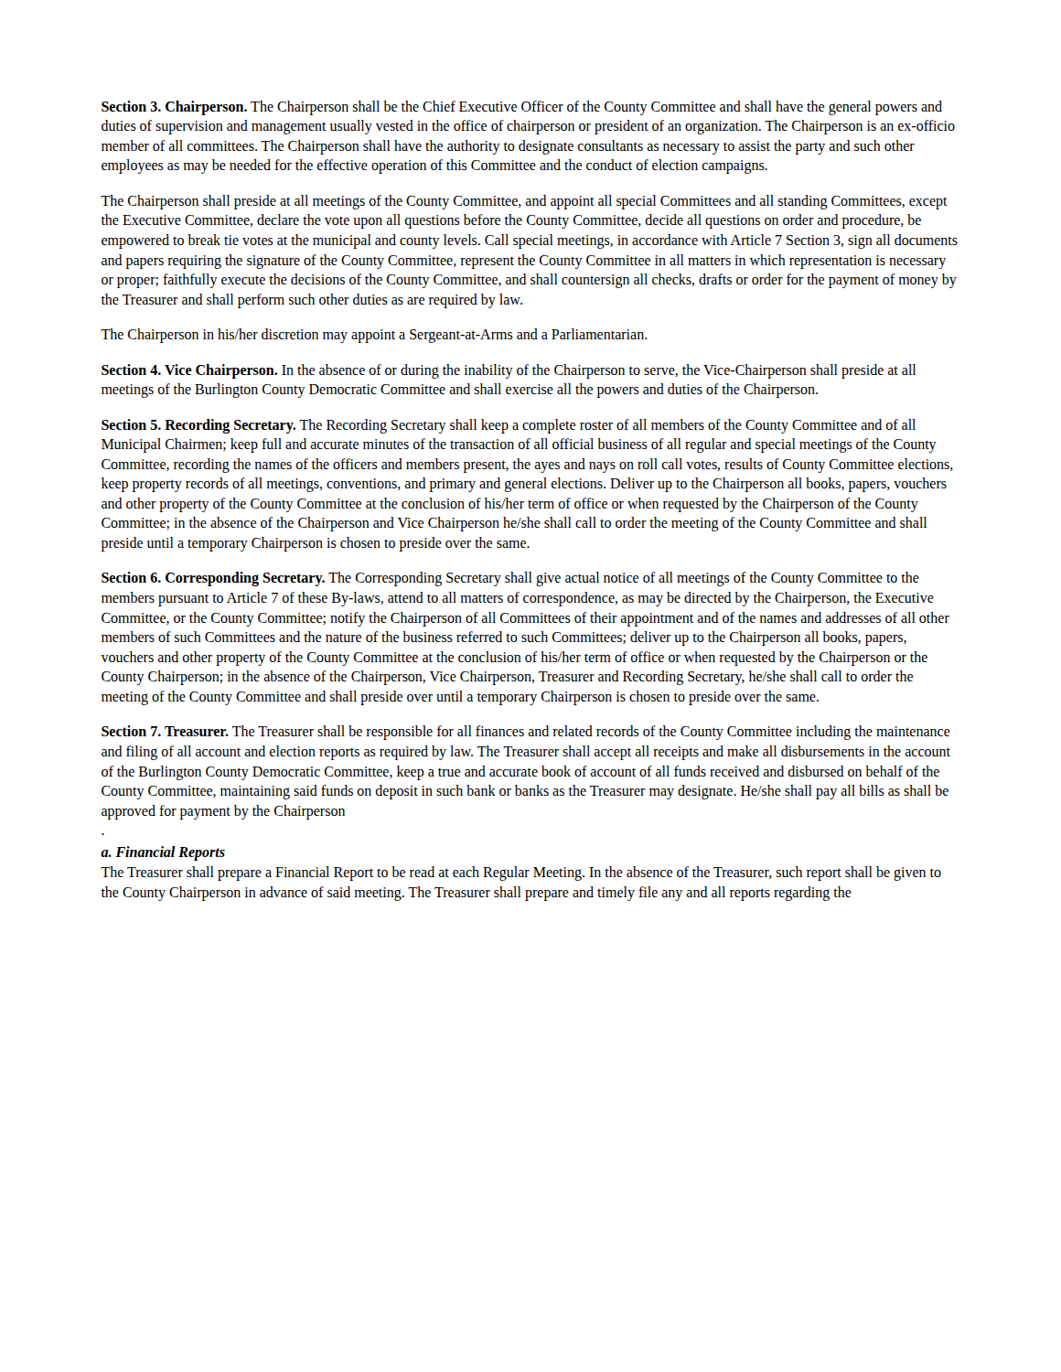Section 3. Chairperson. The Chairperson shall be the Chief Executive Officer of the County Committee and shall have the general powers and duties of supervision and management usually vested in the office of chairperson or president of an organization. The Chairperson is an ex-officio member of all committees. The Chairperson shall have the authority to designate consultants as necessary to assist the party and such other employees as may be needed for the effective operation of this Committee and the conduct of election campaigns.
The Chairperson shall preside at all meetings of the County Committee, and appoint all special Committees and all standing Committees, except the Executive Committee, declare the vote upon all questions before the County Committee, decide all questions on order and procedure, be empowered to break tie votes at the municipal and county levels. Call special meetings, in accordance with Article 7 Section 3, sign all documents and papers requiring the signature of the County Committee, represent the County Committee in all matters in which representation is necessary or proper; faithfully execute the decisions of the County Committee, and shall countersign all checks, drafts or order for the payment of money by the Treasurer and shall perform such other duties as are required by law.
The Chairperson in his/her discretion may appoint a Sergeant-at-Arms and a Parliamentarian.
Section 4. Vice Chairperson. In the absence of or during the inability of the Chairperson to serve, the Vice-Chairperson shall preside at all meetings of the Burlington County Democratic Committee and shall exercise all the powers and duties of the Chairperson.
Section 5. Recording Secretary. The Recording Secretary shall keep a complete roster of all members of the County Committee and of all Municipal Chairmen; keep full and accurate minutes of the transaction of all official business of all regular and special meetings of the County Committee, recording the names of the officers and members present, the ayes and nays on roll call votes, results of County Committee elections, keep property records of all meetings, conventions, and primary and general elections. Deliver up to the Chairperson all books, papers, vouchers and other property of the County Committee at the conclusion of his/her term of office or when requested by the Chairperson of the County Committee; in the absence of the Chairperson and Vice Chairperson he/she shall call to order the meeting of the County Committee and shall preside until a temporary Chairperson is chosen to preside over the same.
Section 6. Corresponding Secretary. The Corresponding Secretary shall give actual notice of all meetings of the County Committee to the members pursuant to Article 7 of these By-laws, attend to all matters of correspondence, as may be directed by the Chairperson, the Executive Committee, or the County Committee; notify the Chairperson of all Committees of their appointment and of the names and addresses of all other members of such Committees and the nature of the business referred to such Committees; deliver up to the Chairperson all books, papers, vouchers and other property of the County Committee at the conclusion of his/her term of office or when requested by the Chairperson or the County Chairperson; in the absence of the Chairperson, Vice Chairperson, Treasurer and Recording Secretary, he/she shall call to order the meeting of the County Committee and shall preside over until a temporary Chairperson is chosen to preside over the same.
Section 7. Treasurer. The Treasurer shall be responsible for all finances and related records of the County Committee including the maintenance and filing of all account and election reports as required by law. The Treasurer shall accept all receipts and make all disbursements in the account of the Burlington County Democratic Committee, keep a true and accurate book of account of all funds received and disbursed on behalf of the County Committee, maintaining said funds on deposit in such bank or banks as the Treasurer may designate. He/she shall pay all bills as shall be approved for payment by the Chairperson
.
a. Financial Reports
The Treasurer shall prepare a Financial Report to be read at each Regular Meeting. In the absence of the Treasurer, such report shall be given to the County Chairperson in advance of said meeting. The Treasurer shall prepare and timely file any and all reports regarding the